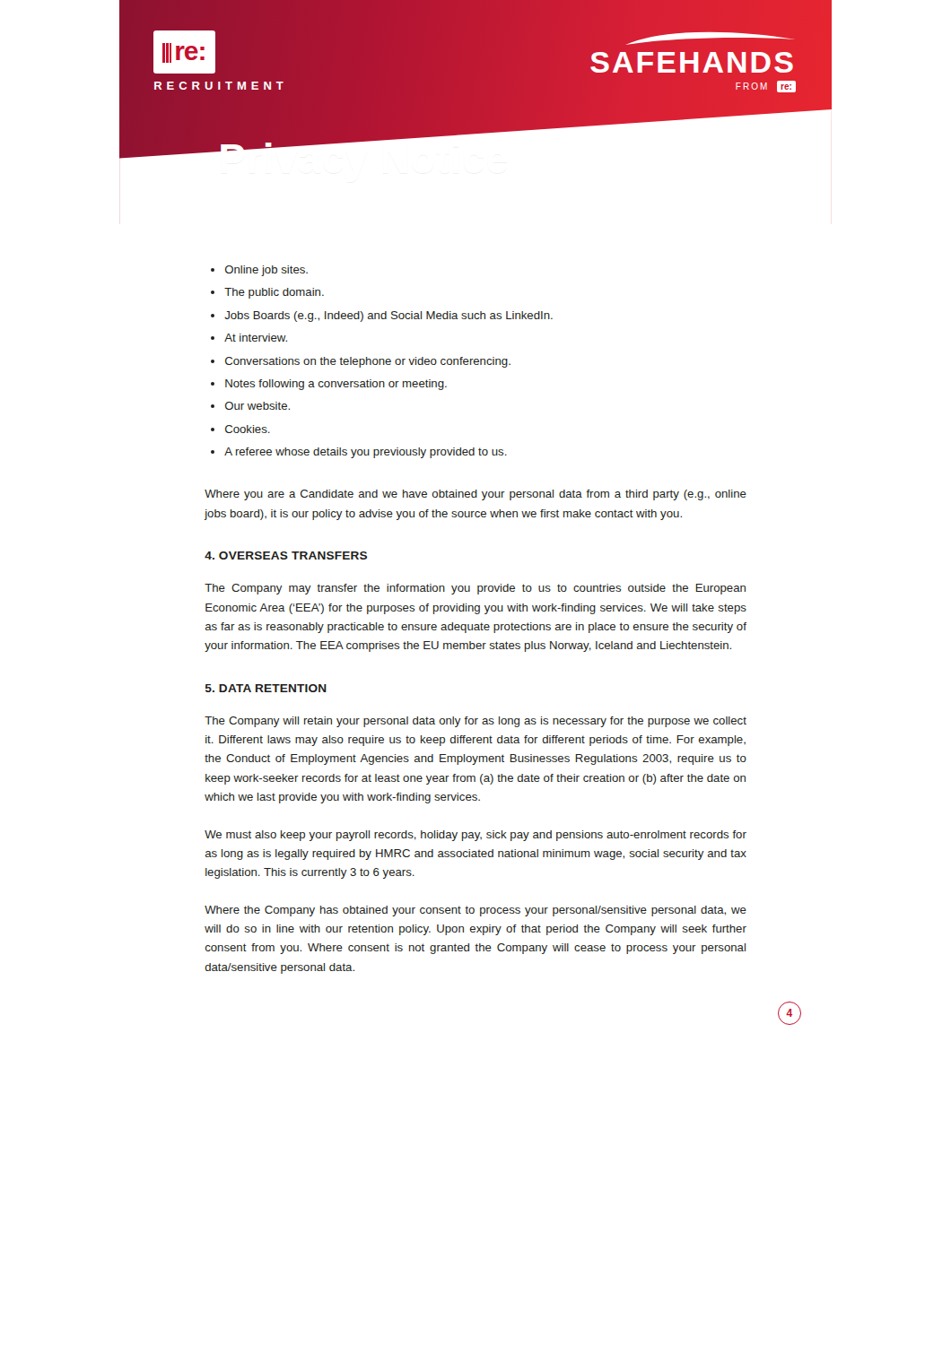re: RECRUITMENT
SAFEHANDS
FROM re:
Privacy Notice
Online job sites.
The public domain.
Jobs Boards (e.g., Indeed) and Social Media such as LinkedIn.
At interview.
Conversations on the telephone or video conferencing.
Notes following a conversation or meeting.
Our website.
Cookies.
A referee whose details you previously provided to us.
Where you are a Candidate and we have obtained your personal data from a third party (e.g., online jobs board), it is our policy to advise you of the source when we first make contact with you.
4. Overseas Transfers
The Company may transfer the information you provide to us to countries outside the European Economic Area (‘EEA’) for the purposes of providing you with work-finding services. We will take steps as far as is reasonably practicable to ensure adequate protections are in place to ensure the security of your information. The EEA comprises the EU member states plus Norway, Iceland and Liechtenstein.
5. Data Retention
The Company will retain your personal data only for as long as is necessary for the purpose we collect it. Different laws may also require us to keep different data for different periods of time. For example, the Conduct of Employment Agencies and Employment Businesses Regulations 2003, require us to keep work-seeker records for at least one year from (a) the date of their creation or (b) after the date on which we last provide you with work-finding services.
We must also keep your payroll records, holiday pay, sick pay and pensions auto-enrolment records for as long as is legally required by HMRC and associated national minimum wage, social security and tax legislation. This is currently 3 to 6 years.
Where the Company has obtained your consent to process your personal/sensitive personal data, we will do so in line with our retention policy. Upon expiry of that period the Company will seek further consent from you. Where consent is not granted the Company will cease to process your personal data/sensitive personal data.
4